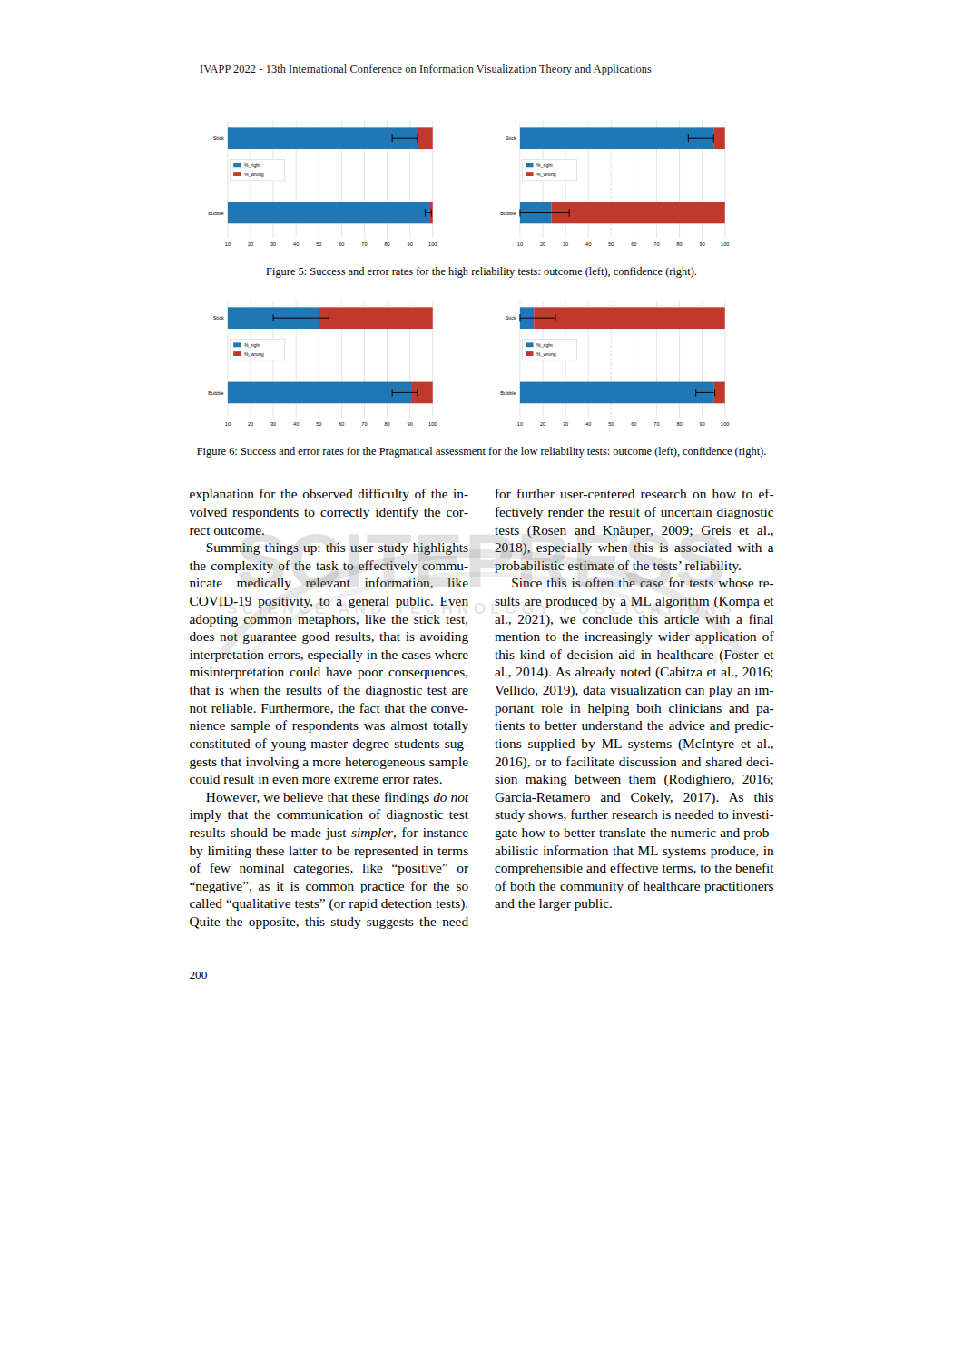IVAPP 2022 - 13th International Conference on Information Visualization Theory and Applications
Stick Bubble %_right %_wrong 10 20 30 40 50 60 70 80 90 100
Stick Bubble %_right %_wrong 10 20 30 40 50 60 70 80 90 100
Figure 5: Success and error rates for the high reliability tests: outcome (left), confidence (right).
Stick Bubble %_right %_wrong 10 20 30 40 50 60 70 80 90 100
Stick Bubble %_right %_wrong 10 20 30 40 50 60 70 80 90 100
Figure 6: Success and error rates for the Pragmatical assessment for the low reliability tests: outcome (left), confidence (right).
SCITEPRESS
SCIENCE AND TECHNOLOGY PUBLICATIONS
explanation for the observed difficulty of the involved respondents to correctly identify the correct outcome.
Summing things up: this user study highlights the complexity of the task to effectively communicate medically relevant information, like COVID-19 positivity, to a general public. Even adopting common metaphors, like the stick test, does not guarantee good results, that is avoiding interpretation errors, especially in the cases where misinterpretation could have poor consequences, that is when the results of the diagnostic test are not reliable. Furthermore, the fact that the convenience sample of respondents was almost totally constituted of young master degree students suggests that involving a more heterogeneous sample could result in even more extreme error rates.
However, we believe that these findings do not imply that the communication of diagnostic test results should be made just simpler, for instance by limiting these latter to be represented in terms of few nominal categories, like “positive” or “negative”, as it is common practice for the so called “qualitative tests” (or rapid detection tests). Quite the opposite, this study suggests the need for further user-centered research on how to effectively render the result of uncertain diagnostic tests (Rosen and Knäuper, 2009; Greis et al., 2018), especially when this is associated with a probabilistic estimate of the tests’ reliability.
Since this is often the case for tests whose results are produced by a ML algorithm (Kompa et al., 2021), we conclude this article with a final mention to the increasingly wider application of this kind of decision aid in healthcare (Foster et al., 2014). As already noted (Cabitza et al., 2016; Vellido, 2019), data visualization can play an important role in helping both clinicians and patients to better understand the advice and predictions supplied by ML systems (McIntyre et al., 2016), or to facilitate discussion and shared decision making between them (Rodighiero, 2016; Garcia-Retamero and Cokely, 2017). As this study shows, further research is needed to investigate how to better translate the numeric and probabilistic information that ML systems produce, in comprehensible and effective terms, to the benefit of both the community of healthcare practitioners and the larger public.
200